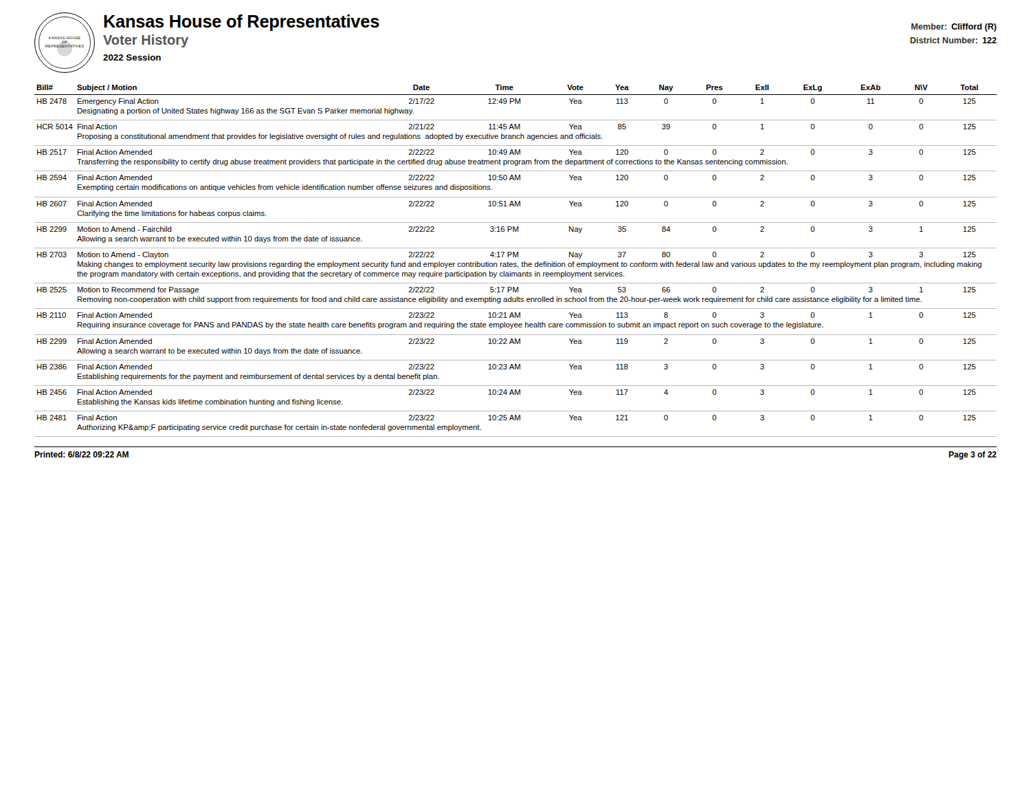KANSAS HOUSE
OF
REPRESENTATIVES
Kansas House of Representatives
Voter History
2022 Session
Member: Clifford (R)
District Number: 122
| Bill# | Subject / Motion | Date | Time | Vote | Yea | Nay | Pres | ExII | ExLg | ExAb | N\V | Total |
| --- | --- | --- | --- | --- | --- | --- | --- | --- | --- | --- | --- | --- |
| HB 2478 | Emergency Final Action | 2/17/22 | 12:49 PM | Yea | 113 | 0 | 0 | 1 | 0 | 11 | 0 | 125 |
| | Designating a portion of United States highway 166 as the SGT Evan S Parker memorial highway. |
| HCR 5014 | Final Action | 2/21/22 | 11:45 AM | Yea | 85 | 39 | 0 | 1 | 0 | 0 | 0 | 125 |
| | Proposing a constitutional amendment that provides for legislative oversight of rules and regulations adopted by executive branch agencies and officials. |
| HB 2517 | Final Action Amended | 2/22/22 | 10:49 AM | Yea | 120 | 0 | 0 | 2 | 0 | 3 | 0 | 125 |
| | Transferring the responsibility to certify drug abuse treatment providers that participate in the certified drug abuse treatment program from the department of corrections to the Kansas sentencing commission. |
| HB 2594 | Final Action Amended | 2/22/22 | 10:50 AM | Yea | 120 | 0 | 0 | 2 | 0 | 3 | 0 | 125 |
| | Exempting certain modifications on antique vehicles from vehicle identification number offense seizures and dispositions. |
| HB 2607 | Final Action Amended | 2/22/22 | 10:51 AM | Yea | 120 | 0 | 0 | 2 | 0 | 3 | 0 | 125 |
| | Clarifying the time limitations for habeas corpus claims. |
| HB 2299 | Motion to Amend - Fairchild | 2/22/22 | 3:16 PM | Nay | 35 | 84 | 0 | 2 | 0 | 3 | 1 | 125 |
| | Allowing a search warrant to be executed within 10 days from the date of issuance. |
| HB 2703 | Motion to Amend - Clayton | 2/22/22 | 4:17 PM | Nay | 37 | 80 | 0 | 2 | 0 | 3 | 3 | 125 |
| | Making changes to employment security law provisions regarding the employment security fund and employer contribution rates, the definition of employment to conform with federal law and various updates to the my reemployment plan program, including making the program mandatory with certain exceptions, and providing that the secretary of commerce may require participation by claimants in reemployment services. |
| HB 2525 | Motion to Recommend for Passage | 2/22/22 | 5:17 PM | Yea | 53 | 66 | 0 | 2 | 0 | 3 | 1 | 125 |
| | Removing non-cooperation with child support from requirements for food and child care assistance eligibility and exempting adults enrolled in school from the 20-hour-per-week work requirement for child care assistance eligibility for a limited time. |
| HB 2110 | Final Action Amended | 2/23/22 | 10:21 AM | Yea | 113 | 8 | 0 | 3 | 0 | 1 | 0 | 125 |
| | Requiring insurance coverage for PANS and PANDAS by the state health care benefits program and requiring the state employee health care commission to submit an impact report on such coverage to the legislature. |
| HB 2299 | Final Action Amended | 2/23/22 | 10:22 AM | Yea | 119 | 2 | 0 | 3 | 0 | 1 | 0 | 125 |
| | Allowing a search warrant to be executed within 10 days from the date of issuance. |
| HB 2386 | Final Action Amended | 2/23/22 | 10:23 AM | Yea | 118 | 3 | 0 | 3 | 0 | 1 | 0 | 125 |
| | Establishing requirements for the payment and reimbursement of dental services by a dental benefit plan. |
| HB 2456 | Final Action Amended | 2/23/22 | 10:24 AM | Yea | 117 | 4 | 0 | 3 | 0 | 1 | 0 | 125 |
| | Establishing the Kansas kids lifetime combination hunting and fishing license. |
| HB 2481 | Final Action | 2/23/22 | 10:25 AM | Yea | 121 | 0 | 0 | 3 | 0 | 1 | 0 | 125 |
| | Authorizing KP&amp;F participating service credit purchase for certain in-state nonfederal governmental employment. |
Printed: 6/8/22 09:22 AM
Page 3 of 22